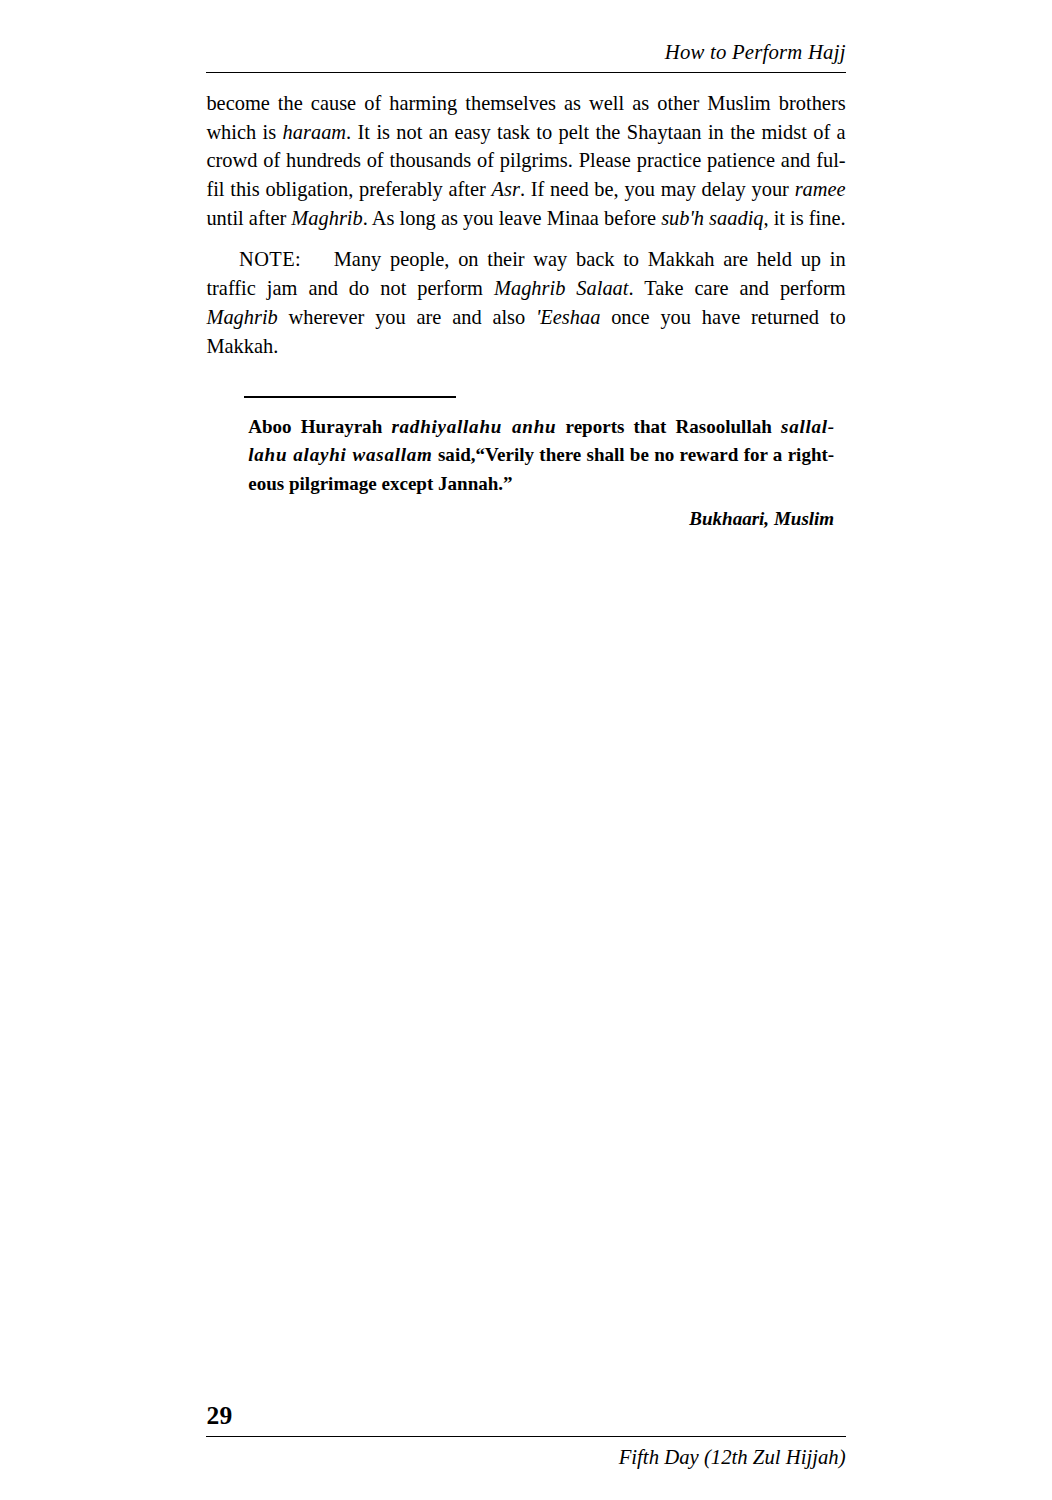How to Perform Hajj
become the cause of harming themselves as well as other Muslim brothers which is haraam. It is not an easy task to pelt the Shaytaan in the midst of a crowd of hundreds of thousands of pilgrims. Please practice patience and fulfil this obligation, preferably after Asr. If need be, you may delay your ramee until after Maghrib. As long as you leave Minaa before sub'h saadiq, it is fine.
NOTE: Many people, on their way back to Makkah are held up in traffic jam and do not perform Maghrib Salaat. Take care and perform Maghrib wherever you are and also 'Eeshaa once you have returned to Makkah.
Aboo Hurayrah radhiyallahu anhu reports that Rasoolullah sallallahu alayhi wasallam said,“Verily there shall be no reward for a righteous pilgrimage except Jannah.”
Bukhaari, Muslim
29
Fifth Day (12th Zul Hijjah)